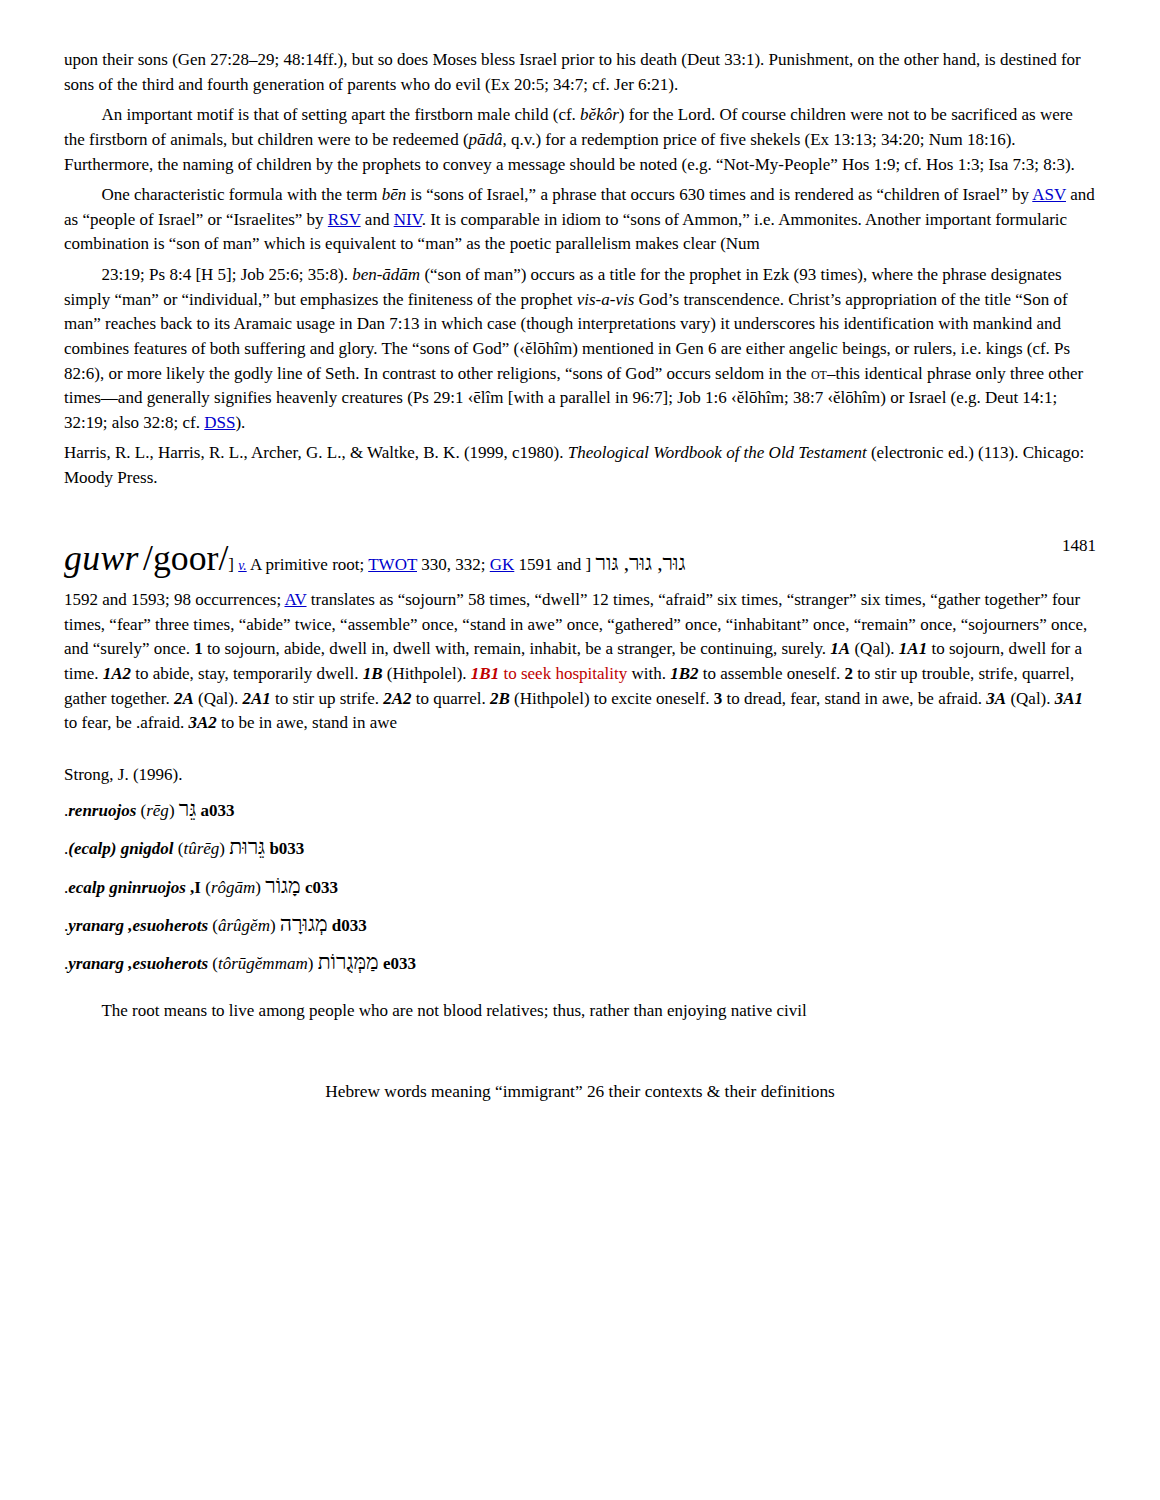upon their sons (Gen 27:28–29; 48:14ff.), but so does Moses bless Israel prior to his death (Deut 33:1). Punishment, on the other hand, is destined for sons of the third and fourth generation of parents who do evil (Ex 20:5; 34:7; cf. Jer 6:21).
An important motif is that of setting apart the firstborn male child (cf. bĕkôr) for the Lord. Of course children were not to be sacrificed as were the firstborn of animals, but children were to be redeemed (pādâ, q.v.) for a redemption price of five shekels (Ex 13:13; 34:20; Num 18:16). Furthermore, the naming of children by the prophets to convey a message should be noted (e.g. “Not-My-People” Hos 1:9; cf. Hos 1:3; Isa 7:3; 8:3).
One characteristic formula with the term bēn is “sons of Israel,” a phrase that occurs 630 times and is rendered as “children of Israel” by ASV and as “people of Israel” or “Israelites” by RSV and NIV. It is comparable in idiom to “sons of Ammon,” i.e. Ammonites. Another important formularic combination is “son of man” which is equivalent to “man” as the poetic parallelism makes clear (Num
23:19; Ps 8:4 [H 5]; Job 25:6; 35:8). ben-ādām (“son of man”) occurs as a title for the prophet in Ezk (93 times), where the phrase designates simply “man” or “individual,” but emphasizes the finiteness of the prophet vis-a-vis God’s transcendence. Christ’s appropriation of the title “Son of man” reaches back to its Aramaic usage in Dan 7:13 in which case (though interpretations vary) it underscores his identification with mankind and combines features of both suffering and glory. The “sons of God” (‹ĕlōhîm) mentioned in Gen 6 are either angelic beings, or rulers, i.e. kings (cf. Ps 82:6), or more likely the godly line of Seth. In contrast to other religions, “sons of God” occurs seldom in the ot–this identical phrase only three other times—and generally signifies heavenly creatures (Ps 29:1 ‹ēlîm [with a parallel in 96:7]; Job 1:6 ‹ĕlōhîm; 38:7 ‹ĕlōhîm) or Israel (e.g. Deut 14:1; 32:19; also 32:8; cf. DSS).
Harris, R. L., Harris, R. L., Archer, G. L., & Waltke, B. K. (1999, c1980). Theological Wordbook of the Old Testament (electronic ed.) (113). Chicago: Moody Press.
1481 guwr /goor/] v. A primitive root; TWOT 330, 332; GK 1591 and ] גוּר, גוּר, גּור
1592 and 1593; 98 occurrences; AV translates as “sojourn” 58 times, “dwell” 12 times, “afraid” six times, “stranger” six times, “gather together” four times, “fear” three times, “abide” twice, “assemble” once, “stand in awe” once, “gathered” once, “inhabitant” once, “remain” once, “sojourners” once, and “surely” once. 1 to sojourn, abide, dwell in, dwell with, remain, inhabit, be a stranger, be continuing, surely. 1A (Qal). 1A1 to sojourn, dwell for a time. 1A2 to abide, stay, temporarily dwell. 1B (Hithpolel). 1B1 to seek hospitality with. 1B2 to assemble oneself. 2 to stir up trouble, strife, quarrel, gather together. 2A (Qal). 2A1 to stir up strife. 2A2 to quarrel. 2B (Hithpolel) to excite oneself. 3 to dread, fear, stand in awe, be afraid. 3A (Qal). 3A1 to fear, be .afraid. 3A2 to be in awe, stand in awe
Strong, J. (1996).
330a גֵּר (gēr) sojourner.
330b גֵּרוּת (gērût) lodging (place).
330c מָגוֹר (māgôr) I, sojourning place.
330d מְגוּרָה (mĕgûrâ) storehouse, granary.
330e מַמְּגֻרוֹת (mammĕgūrôt) storehouse, granary.
The root means to live among people who are not blood relatives; thus, rather than enjoying native civil
Hebrew words meaning “immigrant” 26 their contexts & their definitions